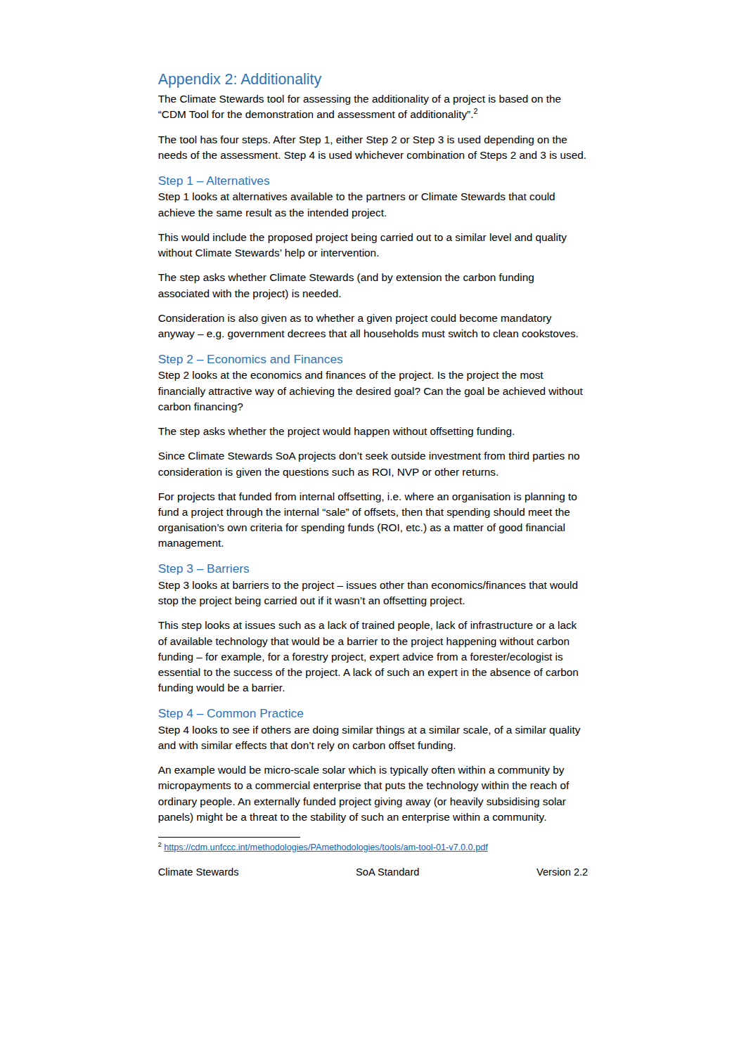Appendix 2: Additionality
The Climate Stewards tool for assessing the additionality of a project is based on the “CDM Tool for the demonstration and assessment of additionality”.2
The tool has four steps. After Step 1, either Step 2 or Step 3 is used depending on the needs of the assessment. Step 4 is used whichever combination of Steps 2 and 3 is used.
Step 1 – Alternatives
Step 1 looks at alternatives available to the partners or Climate Stewards that could achieve the same result as the intended project.
This would include the proposed project being carried out to a similar level and quality without Climate Stewards’ help or intervention.
The step asks whether Climate Stewards (and by extension the carbon funding associated with the project) is needed.
Consideration is also given as to whether a given project could become mandatory anyway – e.g. government decrees that all households must switch to clean cookstoves.
Step 2 – Economics and Finances
Step 2 looks at the economics and finances of the project. Is the project the most financially attractive way of achieving the desired goal? Can the goal be achieved without carbon financing?
The step asks whether the project would happen without offsetting funding.
Since Climate Stewards SoA projects don’t seek outside investment from third parties no consideration is given the questions such as ROI, NVP or other returns.
For projects that funded from internal offsetting, i.e. where an organisation is planning to fund a project through the internal “sale” of offsets, then that spending should meet the organisation’s own criteria for spending funds (ROI, etc.) as a matter of good financial management.
Step 3 – Barriers
Step 3 looks at barriers to the project – issues other than economics/finances that would stop the project being carried out if it wasn’t an offsetting project.
This step looks at issues such as a lack of trained people, lack of infrastructure or a lack of available technology that would be a barrier to the project happening without carbon funding – for example, for a forestry project, expert advice from a forester/ecologist is essential to the success of the project. A lack of such an expert in the absence of carbon funding would be a barrier.
Step 4 – Common Practice
Step 4 looks to see if others are doing similar things at a similar scale, of a similar quality and with similar effects that don’t rely on carbon offset funding.
An example would be micro-scale solar which is typically often within a community by micropayments to a commercial enterprise that puts the technology within the reach of ordinary people. An externally funded project giving away (or heavily subsidising solar panels) might be a threat to the stability of such an enterprise within a community.
2 https://cdm.unfccc.int/methodologies/PAmethodologies/tools/am-tool-01-v7.0.0.pdf
Climate Stewards SoA Standard Version 2.2